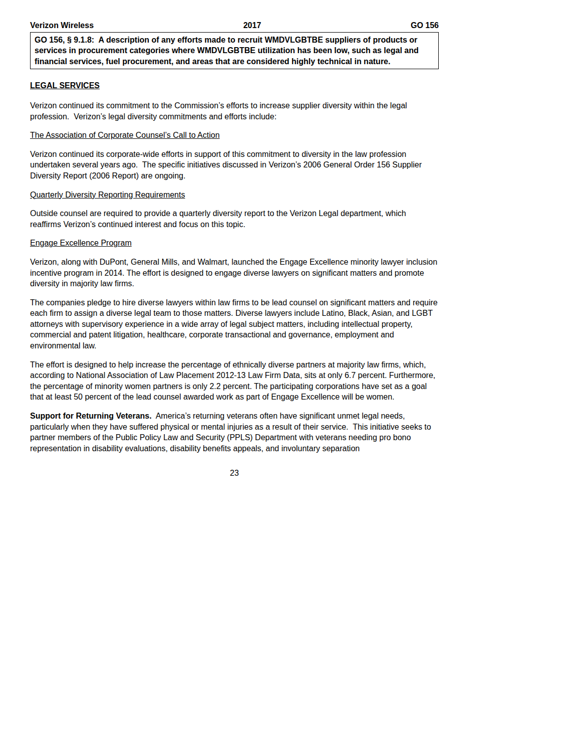Verizon Wireless 2017 GO 156
GO 156, § 9.1.8: A description of any efforts made to recruit WMDVLGBTBE suppliers of products or services in procurement categories where WMDVLGBTBE utilization has been low, such as legal and financial services, fuel procurement, and areas that are considered highly technical in nature.
LEGAL SERVICES
Verizon continued its commitment to the Commission’s efforts to increase supplier diversity within the legal profession. Verizon’s legal diversity commitments and efforts include:
The Association of Corporate Counsel’s Call to Action
Verizon continued its corporate-wide efforts in support of this commitment to diversity in the law profession undertaken several years ago. The specific initiatives discussed in Verizon’s 2006 General Order 156 Supplier Diversity Report (2006 Report) are ongoing.
Quarterly Diversity Reporting Requirements
Outside counsel are required to provide a quarterly diversity report to the Verizon Legal department, which reaffirms Verizon’s continued interest and focus on this topic.
Engage Excellence Program
Verizon, along with DuPont, General Mills, and Walmart, launched the Engage Excellence minority lawyer inclusion incentive program in 2014. The effort is designed to engage diverse lawyers on significant matters and promote diversity in majority law firms.
The companies pledge to hire diverse lawyers within law firms to be lead counsel on significant matters and require each firm to assign a diverse legal team to those matters. Diverse lawyers include Latino, Black, Asian, and LGBT attorneys with supervisory experience in a wide array of legal subject matters, including intellectual property, commercial and patent litigation, healthcare, corporate transactional and governance, employment and environmental law.
The effort is designed to help increase the percentage of ethnically diverse partners at majority law firms, which, according to National Association of Law Placement 2012-13 Law Firm Data, sits at only 6.7 percent. Furthermore, the percentage of minority women partners is only 2.2 percent. The participating corporations have set as a goal that at least 50 percent of the lead counsel awarded work as part of Engage Excellence will be women.
Support for Returning Veterans. America’s returning veterans often have significant unmet legal needs, particularly when they have suffered physical or mental injuries as a result of their service. This initiative seeks to partner members of the Public Policy Law and Security (PPLS) Department with veterans needing pro bono representation in disability evaluations, disability benefits appeals, and involuntary separation
23